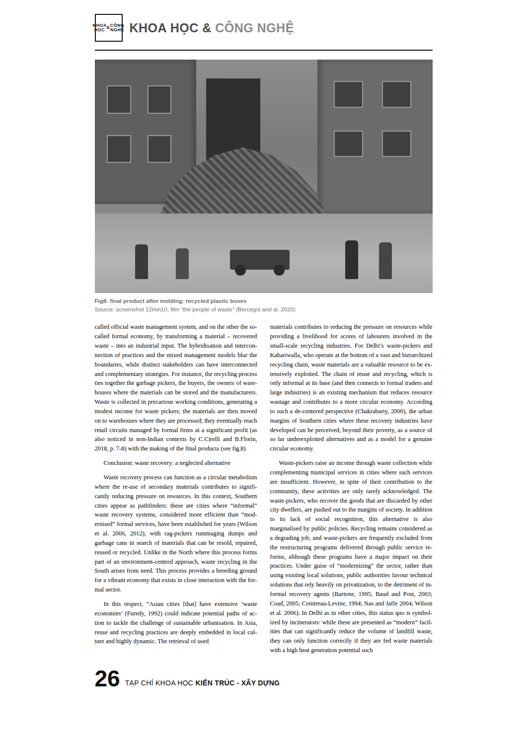KHOA HỌC & CÔNG NGHỆ
KHOA HỌC & CÔNG NGHỆ
Fig8: final product after molding: recycled plastic boxes Source: screenshot 12min10, film “the people of waste” (Bercegol and al. 2020)
called official waste management system, and on the other the so-called formal economy, by transforming a material – recovered waste – into an industrial input. The hybridisation and interconnection of practices and the mixed management models blur the boundaries, while distinct stakeholders can have interconnected and complementary strategies. For instance, the recycling process ties together the garbage pickers, the buyers, the owners of warehouses where the materials can be stored and the manufacturers. Waste is collected in precarious working conditions, generating a modest income for waste pickers; the materials are then moved on to warehouses where they are processed; they eventually reach retail circuits managed by formal firms at a significant profit (as also noticed in non-Indian contexts by C.Cirelli and B.Florin, 2018, p. 7-8) with the making of the final products (see fig.8)
Conclusion: waste recovery: a neglected alternative
Waste recovery process can function as a circular metabolism where the re-use of secondary materials contributes to significantly reducing pressure on resources. In this context, Southern cities appear as pathfinders: these are cities where “informal” waste recovery systems, considered more efficient than “modernised” formal services, have been established for years (Wilson et al. 2006, 2012), with rag-pickers rummaging dumps and garbage cans in search of materials that can be resold, repaired, reused or recycled. Unlike in the North where this process forms part of an environment-centred approach, waste recycling in the South arises from need. This process provides a breeding ground for a vibrant economy that exists in close interaction with the formal sector.
In this respect, “Asian cities [that] have extensive ‘waste economies’ (Furedy, 1992) could indicate potential paths of action to tackle the challenge of sustainable urbanisation. In Asia, reuse and recycling practices are deeply embedded in local culture and highly dynamic. The retrieval of used
materials contributes to reducing the pressure on resources while providing a livelihood for scores of labourers involved in the small-scale recycling industries. For Delhi’s waste-pickers and Kabariwalla, who operate at the bottom of a vast and hierarchized recycling chain, waste materials are a valuable resource to be extensively exploited. The chain of reuse and recycling, which is only informal at its base (and then connects to formal traders and large industries) is an existing mechanism that reduces resource wastage and contributes to a more circular economy. According to such a de-centered perspective (Chakrabarty, 2000), the urban margins of Southern cities where these recovery industries have developed can be perceived, beyond their poverty, as a source of so far underexploited alternatives and as a model for a genuine circular economy.
Waste-pickers raise an income through waste collection while complementing municipal services in cities where such services are insufficient. However, in spite of their contribution to the community, these activities are only rarely acknowledged. The waste-pickers, who recover the goods that are discarded by other city dwellers, are pushed out to the margins of society. In addition to its lack of social recognition, this alternative is also marginalised by public policies. Recycling remains considered as a degrading job, and waste-pickers are frequently excluded from the restructuring programs delivered through public service reforms, although these programs have a major impact on their practices. Under guise of “modernizing” the sector, rather than using existing local solutions, public authorities favour technical solutions that rely heavily on privatization, to the detriment of informal recovery agents (Bartone, 1995; Baud and Post, 2003; Coad, 2005; Cointreau-Levine, 1994; Nas and Jaffe 2004; Wilson et al. 2006). In Delhi as in other cities, this status quo is symbolized by incinerators: while these are presented as “modern” facilities that can significantly reduce the volume of landfill waste, they can only function correctly if they are fed waste materials with a high heat generation potential such
26
TẠP CHÍ KHOA HỌC KIẾN TRÚC - XÂY DỰNG